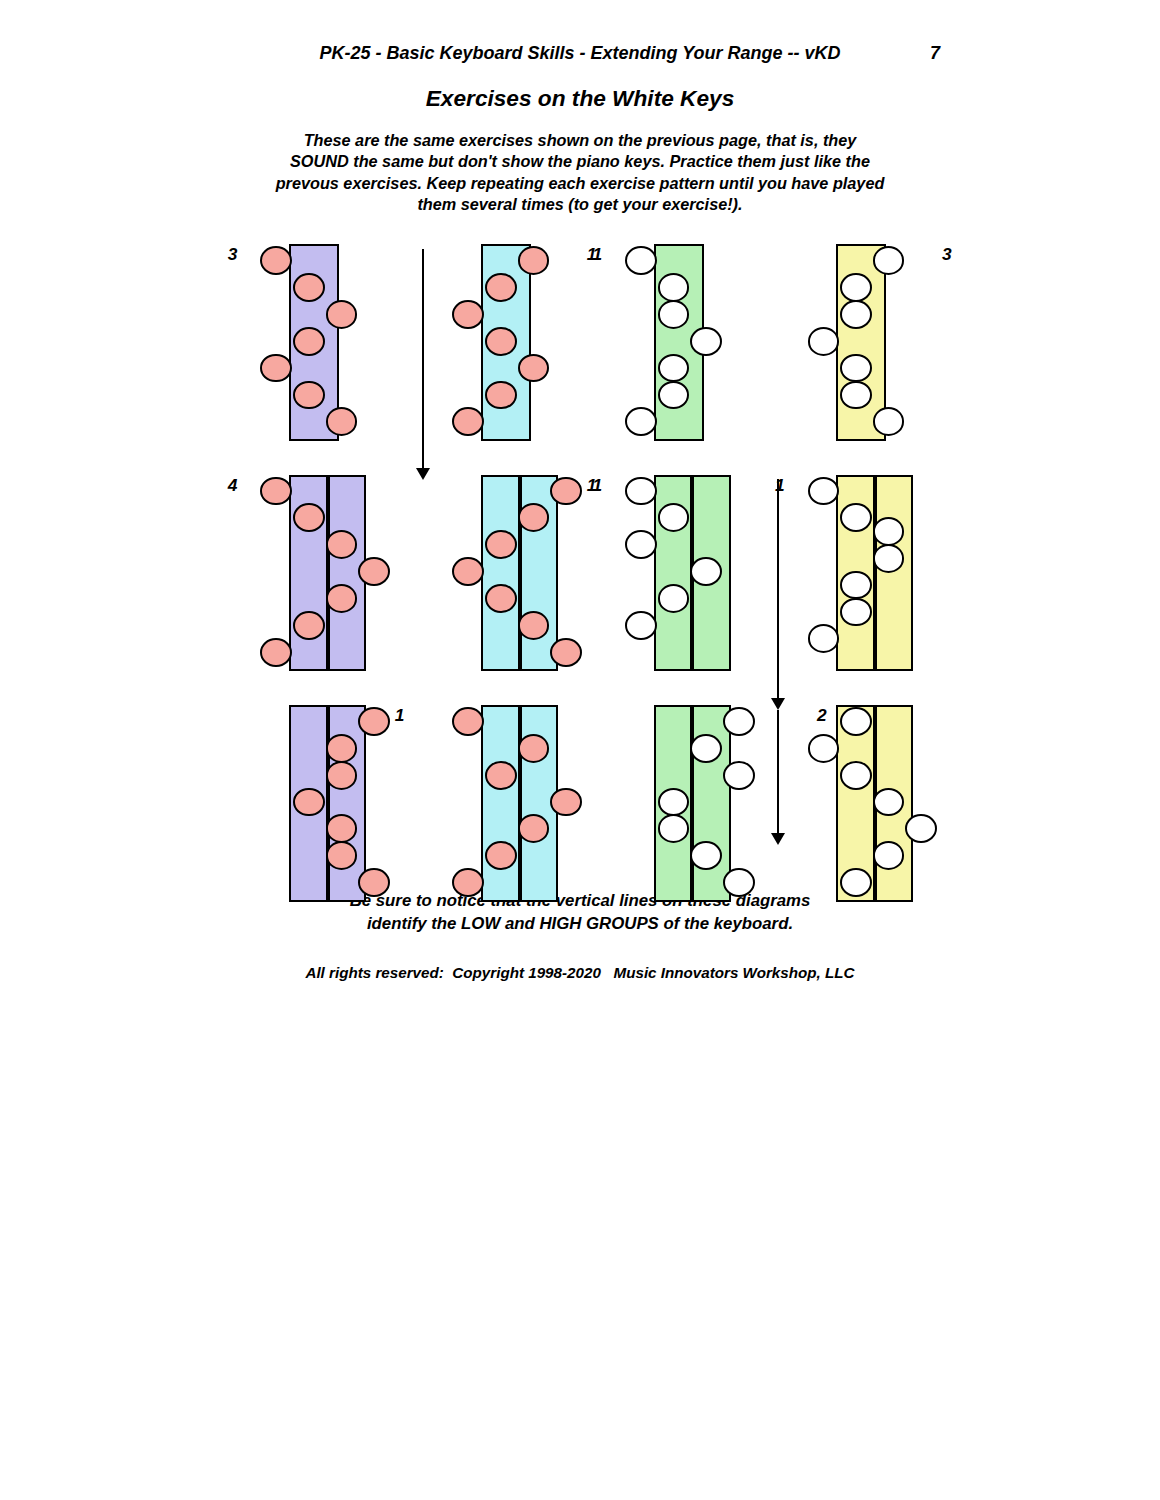PK-25 - Basic Keyboard Skills - Extending Your Range -- vKD 7
Exercises on the White Keys
These are the same exercises shown on the previous page, that is, they SOUND the same but don't show the piano keys. Practice them just like the prevous exercises. Keep repeating each exercise pattern until you have played them several times (to get your exercise!).
3
1
1
3
4
1
1
1
1
4
4
2
Be sure to notice that the vertical lines on these diagrams
identify the LOW and HIGH GROUPS of the keyboard.
All rights reserved: Copyright 1998-2020 Music Innovators Workshop, LLC